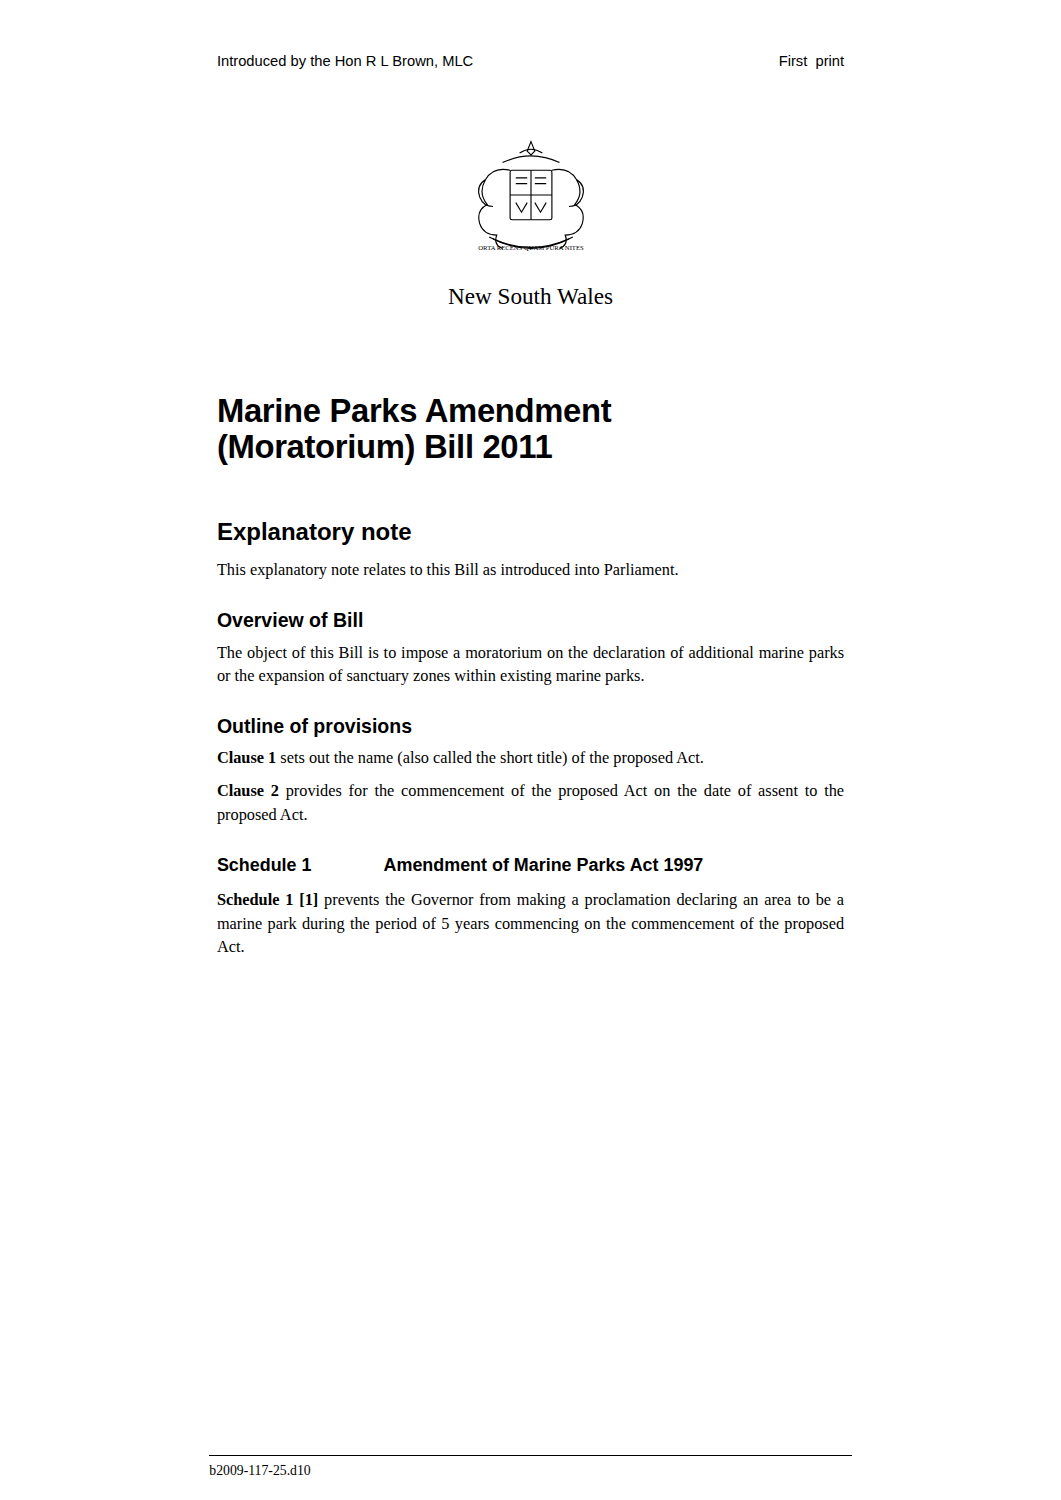Introduced by the Hon R L Brown, MLC First print
New South Wales
Marine Parks Amendment
(Moratorium) Bill 2011
Explanatory note
This explanatory note relates to this Bill as introduced into Parliament.
Overview of Bill
The object of this Bill is to impose a moratorium on the declaration of additional marine parks or the expansion of sanctuary zones within existing marine parks.
Outline of provisions
Clause 1 sets out the name (also called the short title) of the proposed Act.
Clause 2 provides for the commencement of the proposed Act on the date of assent to the proposed Act.
Schedule 1 Amendment of Marine Parks Act 1997
Schedule 1 [1] prevents the Governor from making a proclamation declaring an area to be a marine park during the period of 5 years commencing on the commencement of the proposed Act.
b2009-117-25.d10